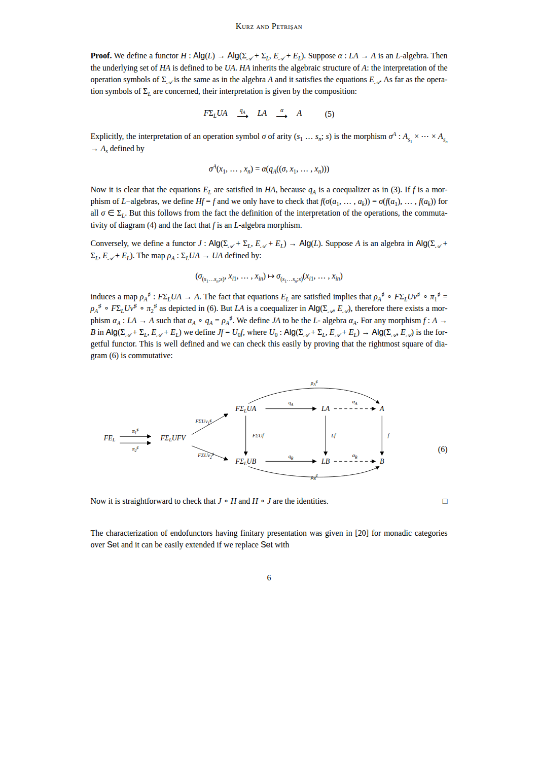Kurz and Petrişan
Proof. We define a functor H : Alg(L) → Alg(Σ𝒜 + ΣL, E𝒜 + EL). Suppose α : LA → A is an L-algebra. Then the underlying set of HA is defined to be UA. HA inherits the algebraic structure of A: the interpretation of the operation symbols of Σ𝒜 is the same as in the algebra A and it satisfies the equations E𝒜. As far as the operation symbols of ΣL are concerned, their interpretation is given by the composition:
FΣLUA qA⟶ LA α⟶ A
(5)
Explicitly, the interpretation of an operation symbol σ of arity (s1 … sn; s) is the morphism σA : As1 × ⋯ × Asn → As defined by
σA(x1, … , xn) = α(qA((σ, x1, … , xn)))
Now it is clear that the equations EL are satisfied in HA, because qA is a coequalizer as in (3). If f is a morphism of L−algebras, we define Hf = f and we only have to check that f(σ(a1, … , ak)) = σ(f(a1), … , f(ak)) for all σ ∈ ΣL. But this follows from the fact the definition of the interpretation of the operations, the commutativity of diagram (4) and the fact that f is an L-algebra morphism.
Conversely, we define a functor J : Alg(Σ𝒜 + ΣL, E𝒜 + EL) → Alg(L). Suppose A is an algebra in Alg(Σ𝒜 + ΣL, E𝒜 + EL). The map ρA : ΣLUA → UA defined by:
(σ(s1…sn;s), xi1, … , xin) ↦ σ(s1…sn;s)(xi1, … , xin)
induces a map ρA♯ : FΣLUA → A. The fact that equations EL are satisfied implies that ρA♯ ∘ FΣLUv♯ ∘ π1♯ = ρA♯ ∘ FΣLUv♯ ∘ π2♯ as depicted in (6). But LA is a coequalizer in Alg(Σ𝒜, E𝒜), therefore there exists a morphism αA : LA → A such that αA ∘ qA = ρA♯. We define JA to be the L- algebra αA. For any morphism f : A → B in Alg(Σ𝒜 + ΣL, E𝒜 + EL) we define Jf = U0f, where U0 : Alg(Σ𝒜 + ΣL, E𝒜 + EL) → Alg(Σ𝒜, E𝒜) is the forgetful functor. This is well defined and we can check this easily by proving that the rightmost square of diagram (6) is commutative:
FΣLUA LA A FΣLUB LB B FEL FΣLUFV π1♯ π2♯ FΣUv1♯ FΣUv2♯ qA αA qB αB FΣUf Lf f ρA♯ ρB♯
(6)
Now it is straightforward to check that J ∘ H and H ∘ J are the identities. □
The characterization of endofunctors having finitary presentation was given in [20] for monadic categories over Set and it can be easily extended if we replace Set with
6